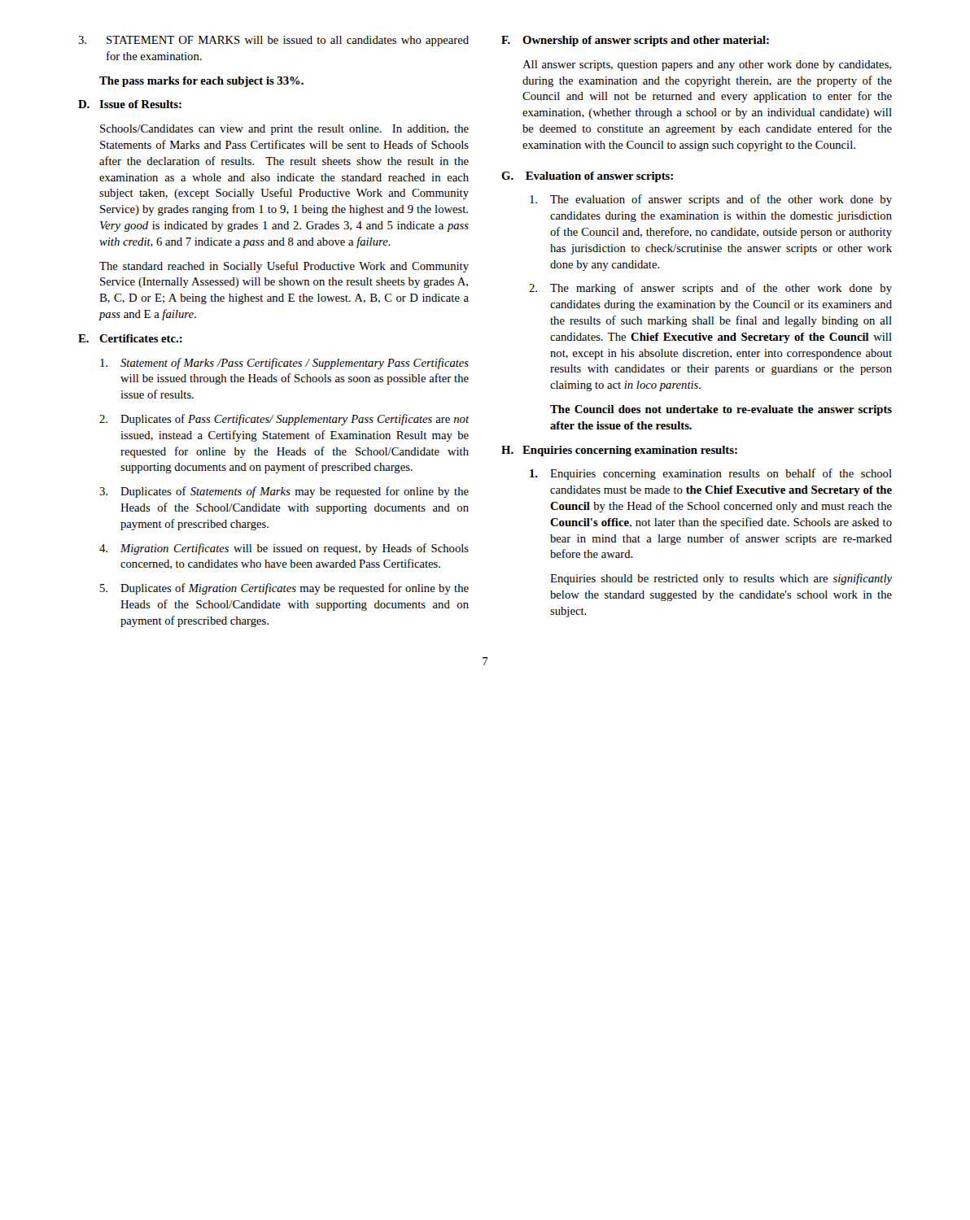3.
STATEMENT OF MARKS will be issued to all candidates who appeared for the examination.
The pass marks for each subject is 33%.
D.
Issue of Results:
Schools/Candidates can view and print the result online. In addition, the Statements of Marks and Pass Certificates will be sent to Heads of Schools after the declaration of results. The result sheets show the result in the examination as a whole and also indicate the standard reached in each subject taken, (except Socially Useful Productive Work and Community Service) by grades ranging from 1 to 9, 1 being the highest and 9 the lowest. Very good is indicated by grades 1 and 2. Grades 3, 4 and 5 indicate a pass with credit, 6 and 7 indicate a pass and 8 and above a failure.
The standard reached in Socially Useful Productive Work and Community Service (Internally Assessed) will be shown on the result sheets by grades A, B, C, D or E; A being the highest and E the lowest. A, B, C or D indicate a pass and E a failure.
E.
Certificates etc.:
1.
Statement of Marks /Pass Certificates / Supplementary Pass Certificates will be issued through the Heads of Schools as soon as possible after the issue of results.
2.
Duplicates of Pass Certificates/ Supplementary Pass Certificates are not issued, instead a Certifying Statement of Examination Result may be requested for online by the Heads of the School/Candidate with supporting documents and on payment of prescribed charges.
3.
Duplicates of Statements of Marks may be requested for online by the Heads of the School/Candidate with supporting documents and on payment of prescribed charges.
4.
Migration Certificates will be issued on request, by Heads of Schools concerned, to candidates who have been awarded Pass Certificates.
5.
Duplicates of Migration Certificates may be requested for online by the Heads of the School/Candidate with supporting documents and on payment of prescribed charges.
F.
Ownership of answer scripts and other material:
All answer scripts, question papers and any other work done by candidates, during the examination and the copyright therein, are the property of the Council and will not be returned and every application to enter for the examination, (whether through a school or by an individual candidate) will be deemed to constitute an agreement by each candidate entered for the examination with the Council to assign such copyright to the Council.
G.
Evaluation of answer scripts:
1.
The evaluation of answer scripts and of the other work done by candidates during the examination is within the domestic jurisdiction of the Council and, therefore, no candidate, outside person or authority has jurisdiction to check/scrutinise the answer scripts or other work done by any candidate.
2.
The marking of answer scripts and of the other work done by candidates during the examination by the Council or its examiners and the results of such marking shall be final and legally binding on all candidates. The Chief Executive and Secretary of the Council will not, except in his absolute discretion, enter into correspondence about results with candidates or their parents or guardians or the person claiming to act in loco parentis.
The Council does not undertake to re-evaluate the answer scripts after the issue of the results.
H.
Enquiries concerning examination results:
1.
Enquiries concerning examination results on behalf of the school candidates must be made to the Chief Executive and Secretary of the Council by the Head of the School concerned only and must reach the Council's office, not later than the specified date. Schools are asked to bear in mind that a large number of answer scripts are re-marked before the award.
Enquiries should be restricted only to results which are significantly below the standard suggested by the candidate's school work in the subject.
7